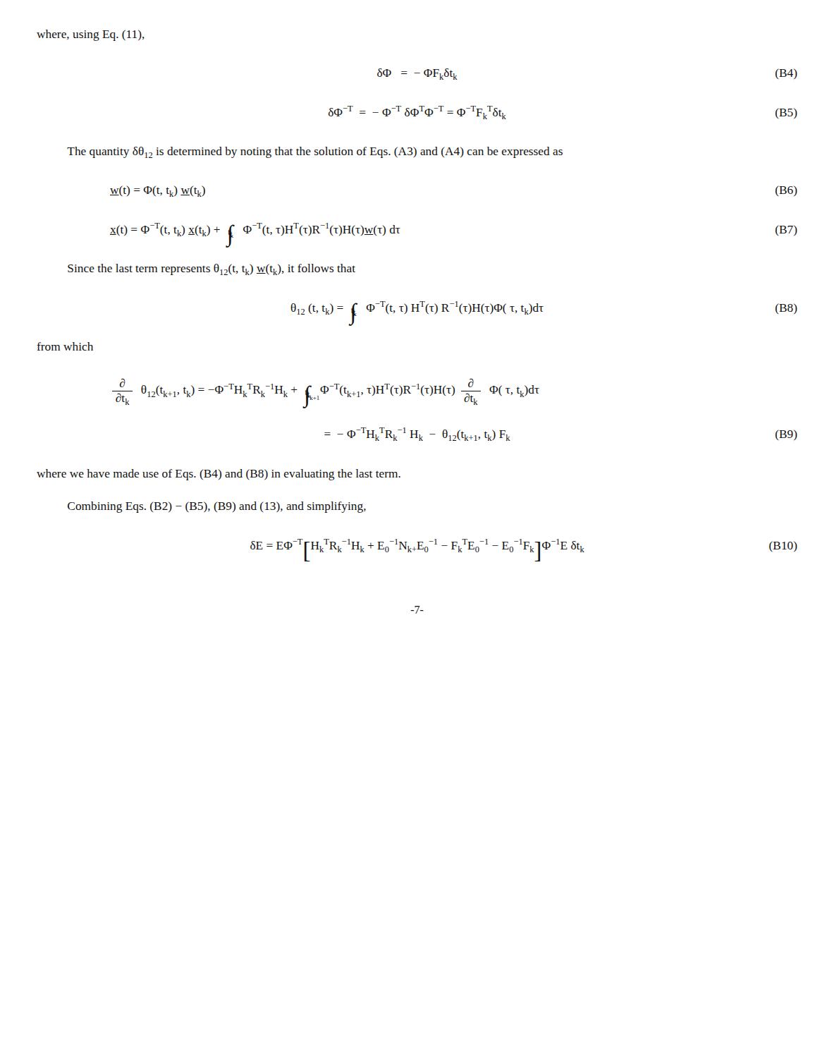where, using Eq. (11),
δΦ = − ΦFkδtk
(B4)
δΦ−T = − Φ−T δΦTΦ−T = Φ−TFkTδtk
(B5)
The quantity δθ12 is determined by noting that the solution of Eqs. (A3) and (A4) can be expressed as
w(t) = Φ(t, tk) w(tk) (B6)
x(t) = Φ−T(t, tk) x(tk) + ∫ttk Φ−T(t, τ)HT(τ)R−1(τ)H(τ)w(τ) dτ (B7)
Since the last term represents θ12(t, tk) w(tk), it follows that
θ12 (t, tk) = ∫ttk Φ−T(t, τ) HT(τ) R−1(τ)H(τ)Φ( τ, tk)dτ
(B8)
from which
∂∂tk θ12(tk+1, tk) = −Φ−THkTRk−1Hk + ∫tk+1 tk Φ−T(tk+1, τ)HT(τ)R−1(τ)H(τ) ∂∂tk Φ( τ, tk)dτ
= − Φ−THkTRk−1 Hk − θ12(tk+1, tk) Fk
(B9)
where we have made use of Eqs. (B4) and (B8) in evaluating the last term.
Combining Eqs. (B2) − (B5), (B9) and (13), and simplifying,
δE = EΦ−T[HkTRk−1Hk + E0−1Nk+E0−1 − FkTE0−1 − E0−1Fk] Φ−1E δtk
(B10)
-7-